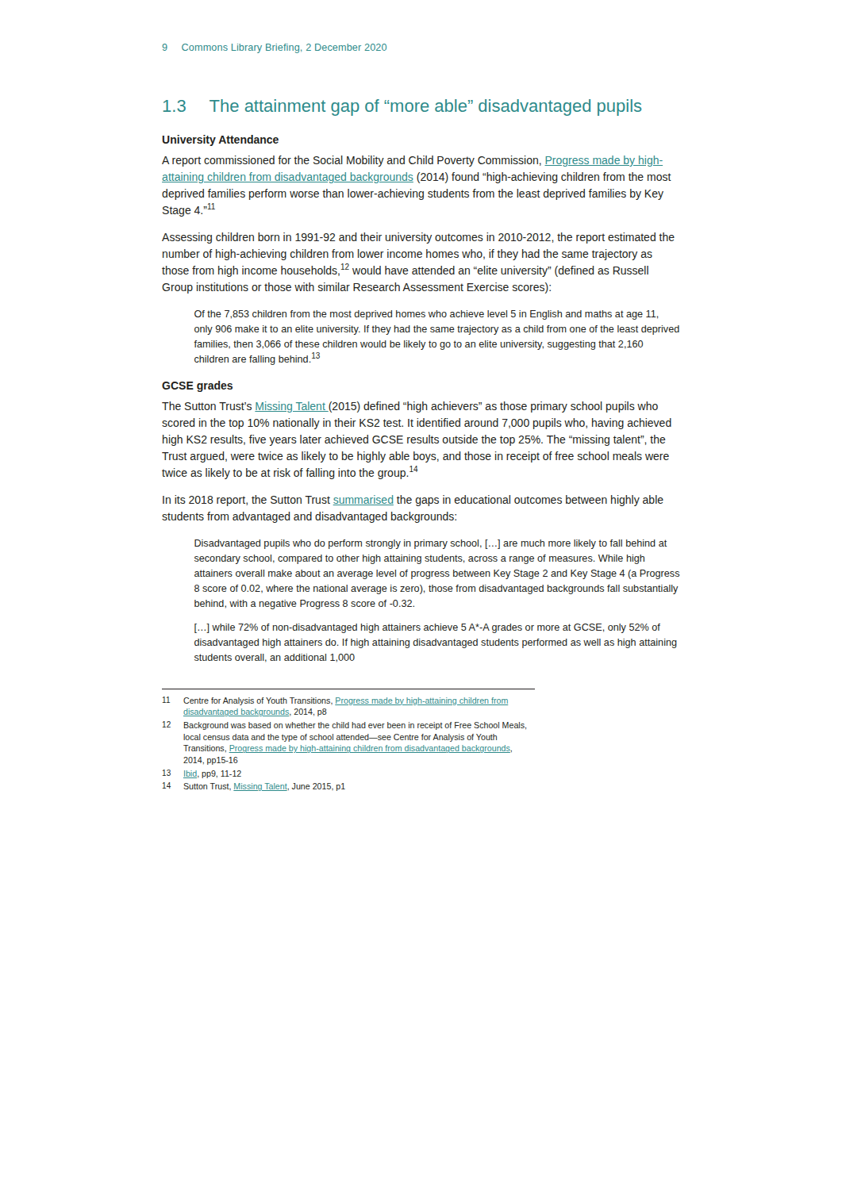9 Commons Library Briefing, 2 December 2020
1.3 The attainment gap of “more able” disadvantaged pupils
University Attendance
A report commissioned for the Social Mobility and Child Poverty Commission, Progress made by high-attaining children from disadvantaged backgrounds (2014) found “high-achieving children from the most deprived families perform worse than lower-achieving students from the least deprived families by Key Stage 4.”11
Assessing children born in 1991-92 and their university outcomes in 2010-2012, the report estimated the number of high-achieving children from lower income homes who, if they had the same trajectory as those from high income households,12 would have attended an “elite university” (defined as Russell Group institutions or those with similar Research Assessment Exercise scores):
Of the 7,853 children from the most deprived homes who achieve level 5 in English and maths at age 11, only 906 make it to an elite university. If they had the same trajectory as a child from one of the least deprived families, then 3,066 of these children would be likely to go to an elite university, suggesting that 2,160 children are falling behind.13
GCSE grades
The Sutton Trust’s Missing Talent (2015) defined “high achievers” as those primary school pupils who scored in the top 10% nationally in their KS2 test. It identified around 7,000 pupils who, having achieved high KS2 results, five years later achieved GCSE results outside the top 25%. The “missing talent”, the Trust argued, were twice as likely to be highly able boys, and those in receipt of free school meals were twice as likely to be at risk of falling into the group.14
In its 2018 report, the Sutton Trust summarised the gaps in educational outcomes between highly able students from advantaged and disadvantaged backgrounds:
Disadvantaged pupils who do perform strongly in primary school, […] are much more likely to fall behind at secondary school, compared to other high attaining students, across a range of measures. While high attainers overall make about an average level of progress between Key Stage 2 and Key Stage 4 (a Progress 8 score of 0.02, where the national average is zero), those from disadvantaged backgrounds fall substantially behind, with a negative Progress 8 score of -0.32.
[…] while 72% of non-disadvantaged high attainers achieve 5 A*-A grades or more at GCSE, only 52% of disadvantaged high attainers do. If high attaining disadvantaged students performed as well as high attaining students overall, an additional 1,000
11 Centre for Analysis of Youth Transitions, Progress made by high-attaining children from disadvantaged backgrounds, 2014, p8
12 Background was based on whether the child had ever been in receipt of Free School Meals, local census data and the type of school attended—see Centre for Analysis of Youth Transitions, Progress made by high-attaining children from disadvantaged backgrounds, 2014, pp15-16
13 Ibid, pp9, 11-12
14 Sutton Trust, Missing Talent, June 2015, p1